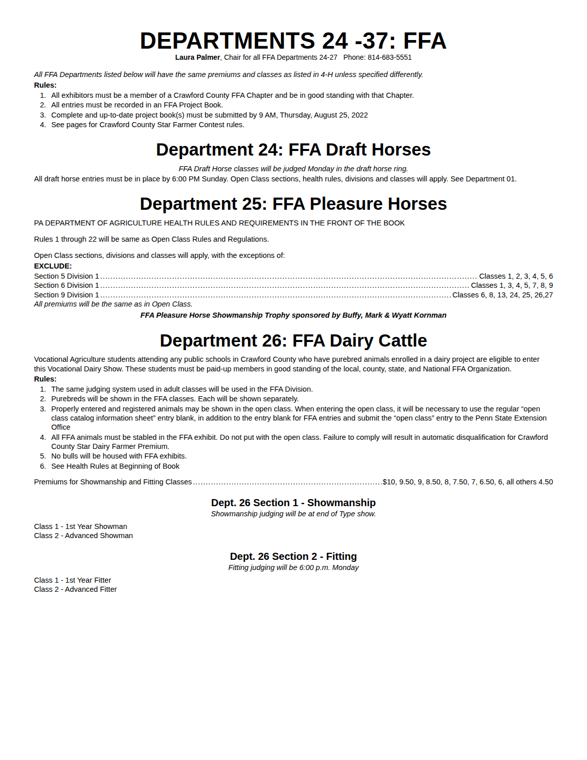DEPARTMENTS 24 -37: FFA
Laura Palmer, Chair for all FFA Departments 24-27 Phone: 814-683-5551
All FFA Departments listed below will have the same premiums and classes as listed in 4-H unless specified differently.
Rules:
All exhibitors must be a member of a Crawford County FFA Chapter and be in good standing with that Chapter.
All entries must be recorded in an FFA Project Book.
Complete and up-to-date project book(s) must be submitted by 9 AM, Thursday, August 25, 2022
See pages for Crawford County Star Farmer Contest rules.
Department 24: FFA Draft Horses
FFA Draft Horse classes will be judged Monday in the draft horse ring.
All draft horse entries must be in place by 6:00 PM Sunday. Open Class sections, health rules, divisions and classes will apply. See Department 01.
Department 25: FFA Pleasure Horses
PA DEPARTMENT OF AGRICULTURE HEALTH RULES AND REQUIREMENTS IN THE FRONT OF THE BOOK
Rules 1 through 22 will be same as Open Class Rules and Regulations.
Open Class sections, divisions and classes will apply, with the exceptions of:
EXCLUDE:
Section 5 Division 1 ........................................................................................................................................................................... Classes 1, 2, 3, 4, 5, 6
Section 6 Division 1 ........................................................................................................................................................................... Classes 1, 3, 4, 5, 7, 8, 9
Section 9 Division 1 ........................................................................................................................................................................... Classes 6, 8, 13, 24, 25, 26,27
All premiums will be the same as in Open Class.
FFA Pleasure Horse Showmanship Trophy sponsored by Buffy, Mark & Wyatt Kornman
Department 26: FFA Dairy Cattle
Vocational Agriculture students attending any public schools in Crawford County who have purebred animals enrolled in a dairy project are eligible to enter this Vocational Dairy Show. These students must be paid-up members in good standing of the local, county, state, and National FFA Organization.
Rules:
The same judging system used in adult classes will be used in the FFA Division.
Purebreds will be shown in the FFA classes. Each will be shown separately.
Properly entered and registered animals may be shown in the open class. When entering the open class, it will be necessary to use the regular “open class catalog information sheet” entry blank, in addition to the entry blank for FFA entries and submit the “open class” entry to the Penn State Extension Office
All FFA animals must be stabled in the FFA exhibit. Do not put with the open class. Failure to comply will result in automatic disqualification for Crawford County Star Dairy Farmer Premium.
No bulls will be housed with FFA exhibits.
See Health Rules at Beginning of Book
Premiums for Showmanship and Fitting Classes ............................................................................. $10, 9.50, 9, 8.50, 8, 7.50, 7, 6.50, 6, all others 4.50
Dept. 26 Section 1 - Showmanship
Showmanship judging will be at end of Type show.
Class 1 - 1st Year Showman
Class 2 - Advanced Showman
Dept. 26 Section 2 - Fitting
Fitting judging will be 6:00 p.m. Monday
Class 1 - 1st Year Fitter
Class 2 - Advanced Fitter